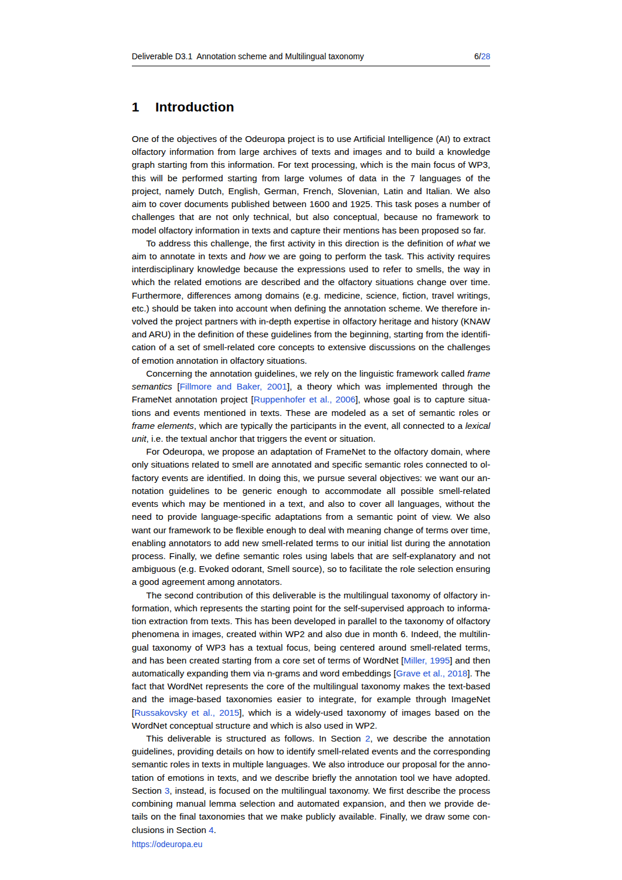Deliverable D3.1 Annotation scheme and Multilingual taxonomy 6/28
1 Introduction
One of the objectives of the Odeuropa project is to use Artificial Intelligence (AI) to extract olfactory information from large archives of texts and images and to build a knowledge graph starting from this information. For text processing, which is the main focus of WP3, this will be performed starting from large volumes of data in the 7 languages of the project, namely Dutch, English, German, French, Slovenian, Latin and Italian. We also aim to cover documents published between 1600 and 1925. This task poses a number of challenges that are not only technical, but also conceptual, because no framework to model olfactory information in texts and capture their mentions has been proposed so far.
To address this challenge, the first activity in this direction is the definition of what we aim to annotate in texts and how we are going to perform the task. This activity requires interdisciplinary knowledge because the expressions used to refer to smells, the way in which the related emotions are described and the olfactory situations change over time. Furthermore, differences among domains (e.g. medicine, science, fiction, travel writings, etc.) should be taken into account when defining the annotation scheme. We therefore involved the project partners with in-depth expertise in olfactory heritage and history (KNAW and ARU) in the definition of these guidelines from the beginning, starting from the identification of a set of smell-related core concepts to extensive discussions on the challenges of emotion annotation in olfactory situations.
Concerning the annotation guidelines, we rely on the linguistic framework called frame semantics [Fillmore and Baker, 2001], a theory which was implemented through the FrameNet annotation project [Ruppenhofer et al., 2006], whose goal is to capture situations and events mentioned in texts. These are modeled as a set of semantic roles or frame elements, which are typically the participants in the event, all connected to a lexical unit, i.e. the textual anchor that triggers the event or situation.
For Odeuropa, we propose an adaptation of FrameNet to the olfactory domain, where only situations related to smell are annotated and specific semantic roles connected to olfactory events are identified. In doing this, we pursue several objectives: we want our annotation guidelines to be generic enough to accommodate all possible smell-related events which may be mentioned in a text, and also to cover all languages, without the need to provide language-specific adaptations from a semantic point of view. We also want our framework to be flexible enough to deal with meaning change of terms over time, enabling annotators to add new smell-related terms to our initial list during the annotation process. Finally, we define semantic roles using labels that are self-explanatory and not ambiguous (e.g. Evoked odorant, Smell source), so to facilitate the role selection ensuring a good agreement among annotators.
The second contribution of this deliverable is the multilingual taxonomy of olfactory information, which represents the starting point for the self-supervised approach to information extraction from texts. This has been developed in parallel to the taxonomy of olfactory phenomena in images, created within WP2 and also due in month 6. Indeed, the multilingual taxonomy of WP3 has a textual focus, being centered around smell-related terms, and has been created starting from a core set of terms of WordNet [Miller, 1995] and then automatically expanding them via n-grams and word embeddings [Grave et al., 2018]. The fact that WordNet represents the core of the multilingual taxonomy makes the text-based and the image-based taxonomies easier to integrate, for example through ImageNet [Russakovsky et al., 2015], which is a widely-used taxonomy of images based on the WordNet conceptual structure and which is also used in WP2.
This deliverable is structured as follows. In Section 2, we describe the annotation guidelines, providing details on how to identify smell-related events and the corresponding semantic roles in texts in multiple languages. We also introduce our proposal for the annotation of emotions in texts, and we describe briefly the annotation tool we have adopted. Section 3, instead, is focused on the multilingual taxonomy. We first describe the process combining manual lemma selection and automated expansion, and then we provide details on the final taxonomies that we make publicly available. Finally, we draw some conclusions in Section 4.
https://odeuropa.eu